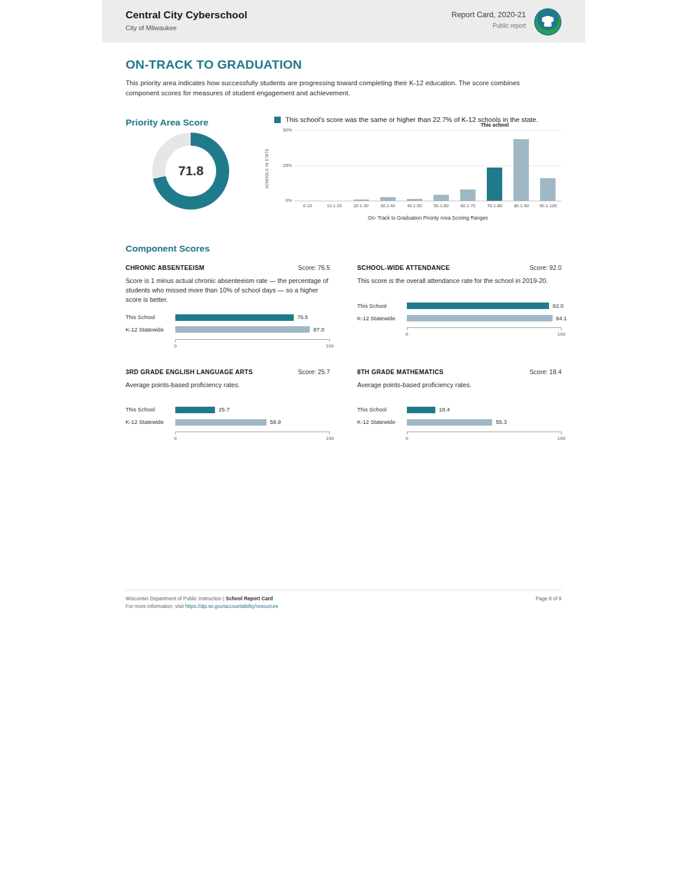Central City Cyberschool
City of Milwaukee
Report Card, 2020-21
Public report
ON-TRACK TO GRADUATION
This priority area indicates how successfully students are progressing toward completing their K-12 education. The score combines component scores for measures of student engagement and achievement.
Priority Area Score
71.8
This school's score was the same or higher than 22.7% of K-12 schools in the state.
SCHOOLS IN STATE
50% 25% 0%
This school
0-10
10.1-20
20.1-30
30.1-40
40.1-50
50.1-60
60.1-70
70.1-80
80.1-90
90.1-100
On- Track to Graduation Priority Area Scoring Ranges
Component Scores
Chronic Absenteeism
Score: 76.5
Score is 1 minus actual chronic absenteeism rate — the percentage of students who missed more than 10% of school days — so a higher score is better.
This School
76.5
K-12 Statewide
87.0
0100
School-wide Attendance
Score: 92.0
This score is the overall attendance rate for the school in 2019-20.
This School
92.0
K-12 Statewide
94.1
0100
3rd Grade English Language Arts
Score: 25.7
Average points-based proficiency rates.
This School
25.7
K-12 Statewide
58.9
0100
8th Grade Mathematics
Score: 18.4
Average points-based proficiency rates.
This School
18.4
K-12 Statewide
55.3
0100
Wisconsin Department of Public Instruction | School Report Card
For more information, visit https://dpi.wi.gov/accountability/resources
Page 6 of 9